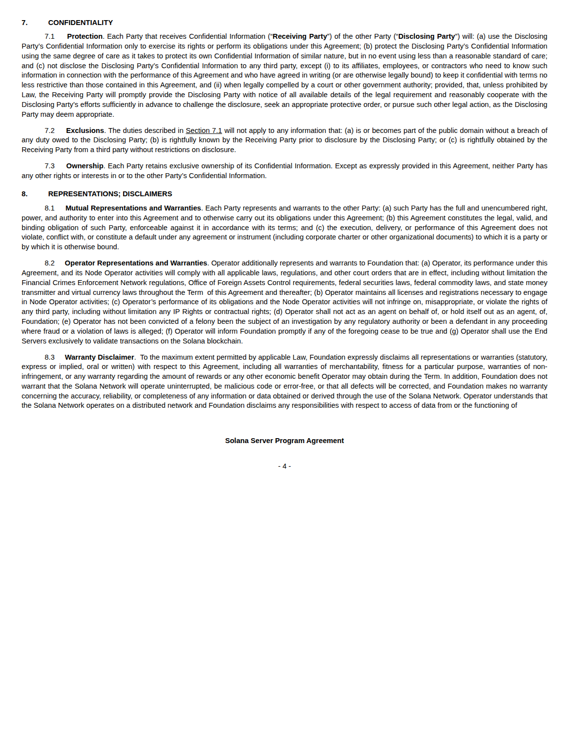7. CONFIDENTIALITY
7.1 Protection. Each Party that receives Confidential Information (“Receiving Party”) of the other Party (“Disclosing Party”) will: (a) use the Disclosing Party’s Confidential Information only to exercise its rights or perform its obligations under this Agreement; (b) protect the Disclosing Party’s Confidential Information using the same degree of care as it takes to protect its own Confidential Information of similar nature, but in no event using less than a reasonable standard of care; and (c) not disclose the Disclosing Party’s Confidential Information to any third party, except (i) to its affiliates, employees, or contractors who need to know such information in connection with the performance of this Agreement and who have agreed in writing (or are otherwise legally bound) to keep it confidential with terms no less restrictive than those contained in this Agreement, and (ii) when legally compelled by a court or other government authority; provided, that, unless prohibited by Law, the Receiving Party will promptly provide the Disclosing Party with notice of all available details of the legal requirement and reasonably cooperate with the Disclosing Party’s efforts sufficiently in advance to challenge the disclosure, seek an appropriate protective order, or pursue such other legal action, as the Disclosing Party may deem appropriate.
7.2 Exclusions. The duties described in Section 7.1 will not apply to any information that: (a) is or becomes part of the public domain without a breach of any duty owed to the Disclosing Party; (b) is rightfully known by the Receiving Party prior to disclosure by the Disclosing Party; or (c) is rightfully obtained by the Receiving Party from a third party without restrictions on disclosure.
7.3 Ownership. Each Party retains exclusive ownership of its Confidential Information. Except as expressly provided in this Agreement, neither Party has any other rights or interests in or to the other Party’s Confidential Information.
8. REPRESENTATIONS; DISCLAIMERS
8.1 Mutual Representations and Warranties. Each Party represents and warrants to the other Party: (a) such Party has the full and unencumbered right, power, and authority to enter into this Agreement and to otherwise carry out its obligations under this Agreement; (b) this Agreement constitutes the legal, valid, and binding obligation of such Party, enforceable against it in accordance with its terms; and (c) the execution, delivery, or performance of this Agreement does not violate, conflict with, or constitute a default under any agreement or instrument (including corporate charter or other organizational documents) to which it is a party or by which it is otherwise bound.
8.2 Operator Representations and Warranties. Operator additionally represents and warrants to Foundation that: (a) Operator, its performance under this Agreement, and its Node Operator activities will comply with all applicable laws, regulations, and other court orders that are in effect, including without limitation the Financial Crimes Enforcement Network regulations, Office of Foreign Assets Control requirements, federal securities laws, federal commodity laws, and state money transmitter and virtual currency laws throughout the Term of this Agreement and thereafter; (b) Operator maintains all licenses and registrations necessary to engage in Node Operator activities; (c) Operator’s performance of its obligations and the Node Operator activities will not infringe on, misappropriate, or violate the rights of any third party, including without limitation any IP Rights or contractual rights; (d) Operator shall not act as an agent on behalf of, or hold itself out as an agent, of, Foundation; (e) Operator has not been convicted of a felony been the subject of an investigation by any regulatory authority or been a defendant in any proceeding where fraud or a violation of laws is alleged; (f) Operator will inform Foundation promptly if any of the foregoing cease to be true and (g) Operator shall use the End Servers exclusively to validate transactions on the Solana blockchain.
8.3 Warranty Disclaimer. To the maximum extent permitted by applicable Law, Foundation expressly disclaims all representations or warranties (statutory, express or implied, oral or written) with respect to this Agreement, including all warranties of merchantability, fitness for a particular purpose, warranties of non-infringement, or any warranty regarding the amount of rewards or any other economic benefit Operator may obtain during the Term. In addition, Foundation does not warrant that the Solana Network will operate uninterrupted, be malicious code or error-free, or that all defects will be corrected, and Foundation makes no warranty concerning the accuracy, reliability, or completeness of any information or data obtained or derived through the use of the Solana Network. Operator understands that the Solana Network operates on a distributed network and Foundation disclaims any responsibilities with respect to access of data from or the functioning of
Solana Server Program Agreement
- 4 -